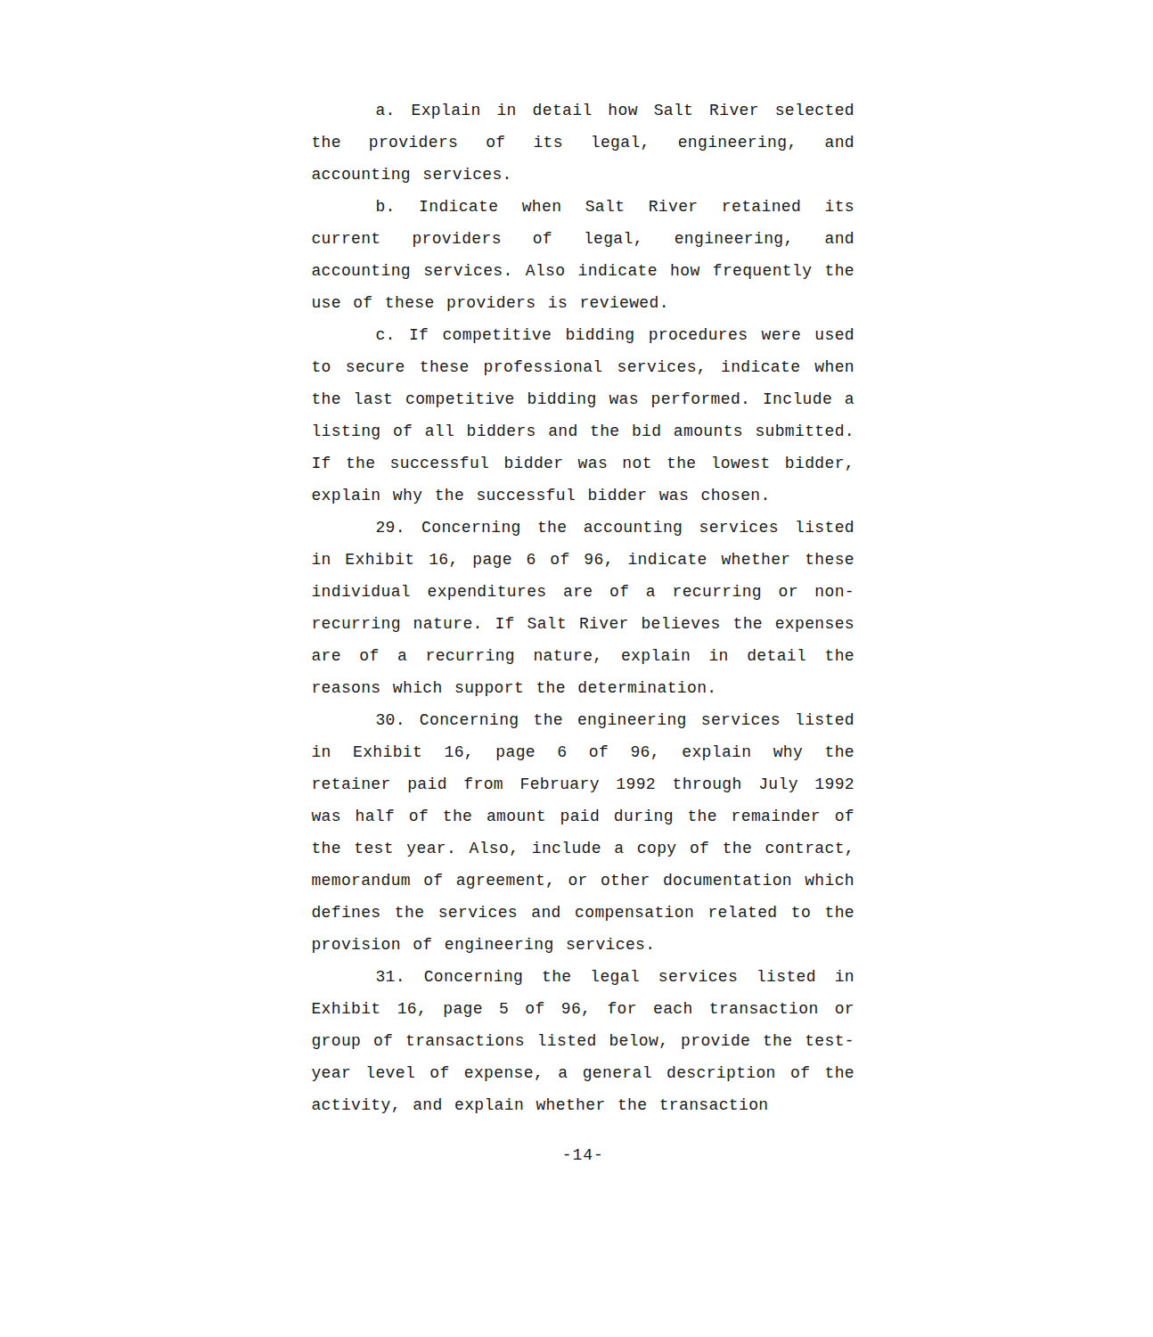a. Explain in detail how Salt River selected the providers of its legal, engineering, and accounting services.
b. Indicate when Salt River retained its current providers of legal, engineering, and accounting services. Also indicate how frequently the use of these providers is reviewed.
c. If competitive bidding procedures were used to secure these professional services, indicate when the last competitive bidding was performed. Include a listing of all bidders and the bid amounts submitted. If the successful bidder was not the lowest bidder, explain why the successful bidder was chosen.
29. Concerning the accounting services listed in Exhibit 16, page 6 of 96, indicate whether these individual expenditures are of a recurring or non-recurring nature. If Salt River believes the expenses are of a recurring nature, explain in detail the reasons which support the determination.
30. Concerning the engineering services listed in Exhibit 16, page 6 of 96, explain why the retainer paid from February 1992 through July 1992 was half of the amount paid during the remainder of the test year. Also, include a copy of the contract, memorandum of agreement, or other documentation which defines the services and compensation related to the provision of engineering services.
31. Concerning the legal services listed in Exhibit 16, page 5 of 96, for each transaction or group of transactions listed below, provide the test-year level of expense, a general description of the activity, and explain whether the transaction
-14-